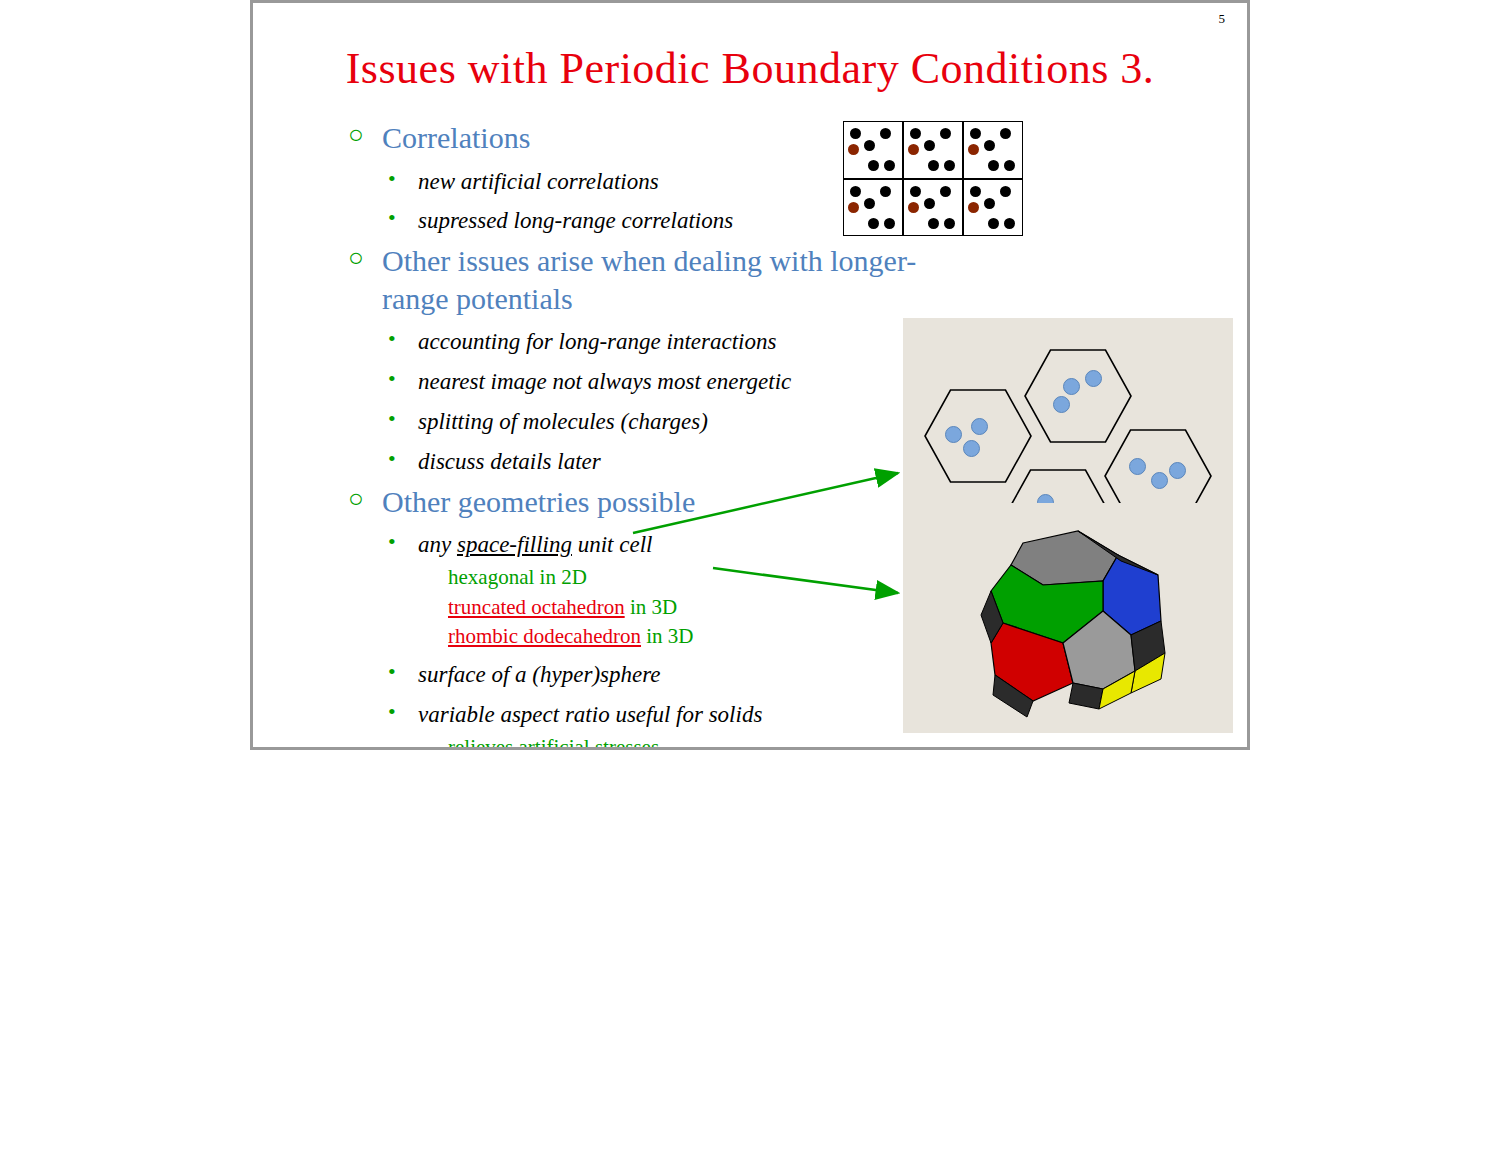5
Issues with Periodic Boundary Conditions 3.
Correlations
new artificial correlations
supressed long-range correlations
Other issues arise when dealing with longer-range potentials
accounting for long-range interactions
nearest image not always most energetic
splitting of molecules (charges)
discuss details later
Other geometries possible
any space-filling unit cell
hexagonal in 2D
truncated octahedron in 3D
rhombic dodecahedron in 3D
surface of a (hyper)sphere
variable aspect ratio useful for solids
relieves artificial stresses